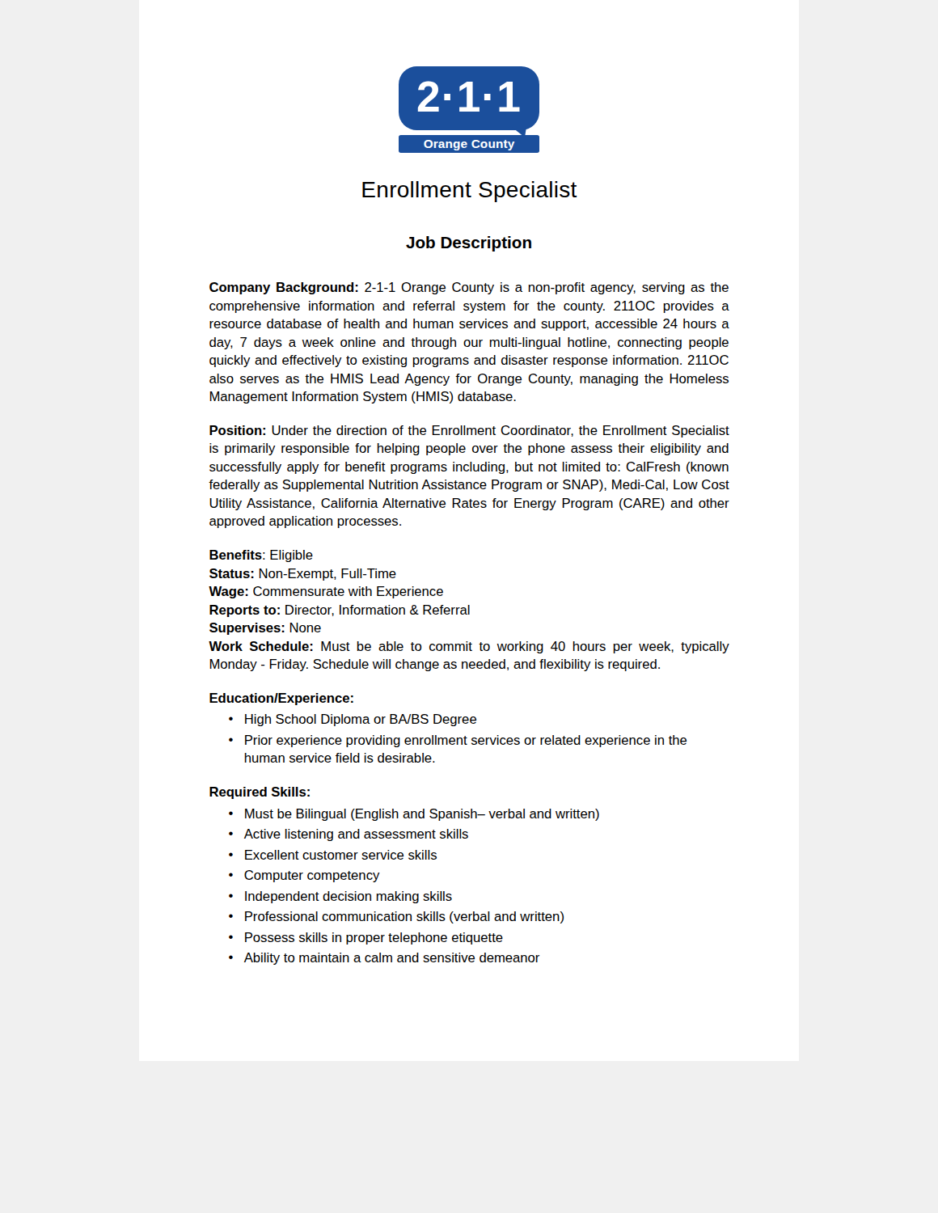2·1·1 Orange County
Enrollment Specialist
Job Description
Company Background: 2-1-1 Orange County is a non-profit agency, serving as the comprehensive information and referral system for the county. 211OC provides a resource database of health and human services and support, accessible 24 hours a day, 7 days a week online and through our multi-lingual hotline, connecting people quickly and effectively to existing programs and disaster response information. 211OC also serves as the HMIS Lead Agency for Orange County, managing the Homeless Management Information System (HMIS) database.
Position: Under the direction of the Enrollment Coordinator, the Enrollment Specialist is primarily responsible for helping people over the phone assess their eligibility and successfully apply for benefit programs including, but not limited to: CalFresh (known federally as Supplemental Nutrition Assistance Program or SNAP), Medi-Cal, Low Cost Utility Assistance, California Alternative Rates for Energy Program (CARE) and other approved application processes.
Benefits: Eligible
Status: Non-Exempt, Full-Time
Wage: Commensurate with Experience
Reports to: Director, Information & Referral
Supervises: None
Work Schedule: Must be able to commit to working 40 hours per week, typically Monday - Friday. Schedule will change as needed, and flexibility is required.
Education/Experience:
High School Diploma or BA/BS Degree
Prior experience providing enrollment services or related experience in the human service field is desirable.
Required Skills:
Must be Bilingual (English and Spanish– verbal and written)
Active listening and assessment skills
Excellent customer service skills
Computer competency
Independent decision making skills
Professional communication skills (verbal and written)
Possess skills in proper telephone etiquette
Ability to maintain a calm and sensitive demeanor